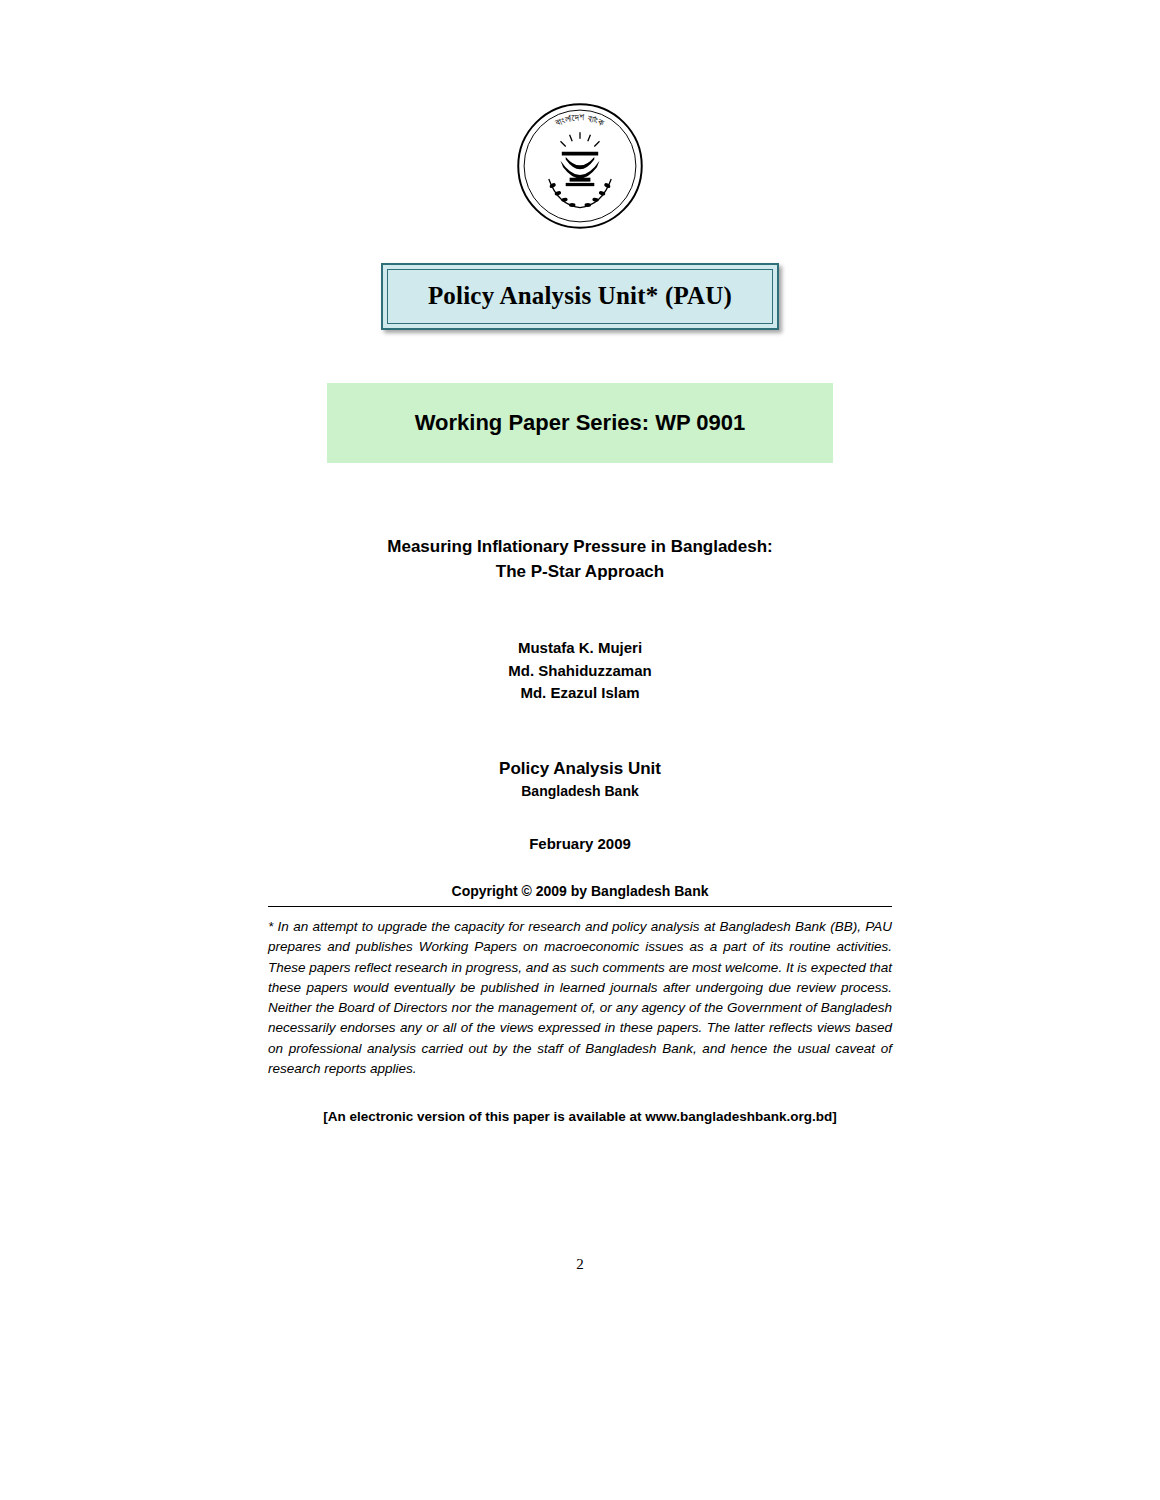বাংলাদেশ ব্যাংক
Policy Analysis Unit* (PAU)
Working Paper Series: WP 0901
Measuring Inflationary Pressure in Bangladesh:
The P-Star Approach
Mustafa K. Mujeri
Md. Shahiduzzaman
Md. Ezazul Islam
Policy Analysis Unit
Bangladesh Bank
February 2009
Copyright © 2009 by Bangladesh Bank
* In an attempt to upgrade the capacity for research and policy analysis at Bangladesh Bank (BB), PAU prepares and publishes Working Papers on macroeconomic issues as a part of its routine activities. These papers reflect research in progress, and as such comments are most welcome. It is expected that these papers would eventually be published in learned journals after undergoing due review process. Neither the Board of Directors nor the management of, or any agency of the Government of Bangladesh necessarily endorses any or all of the views expressed in these papers. The latter reflects views based on professional analysis carried out by the staff of Bangladesh Bank, and hence the usual caveat of research reports applies.
[An electronic version of this paper is available at www.bangladeshbank.org.bd]
2